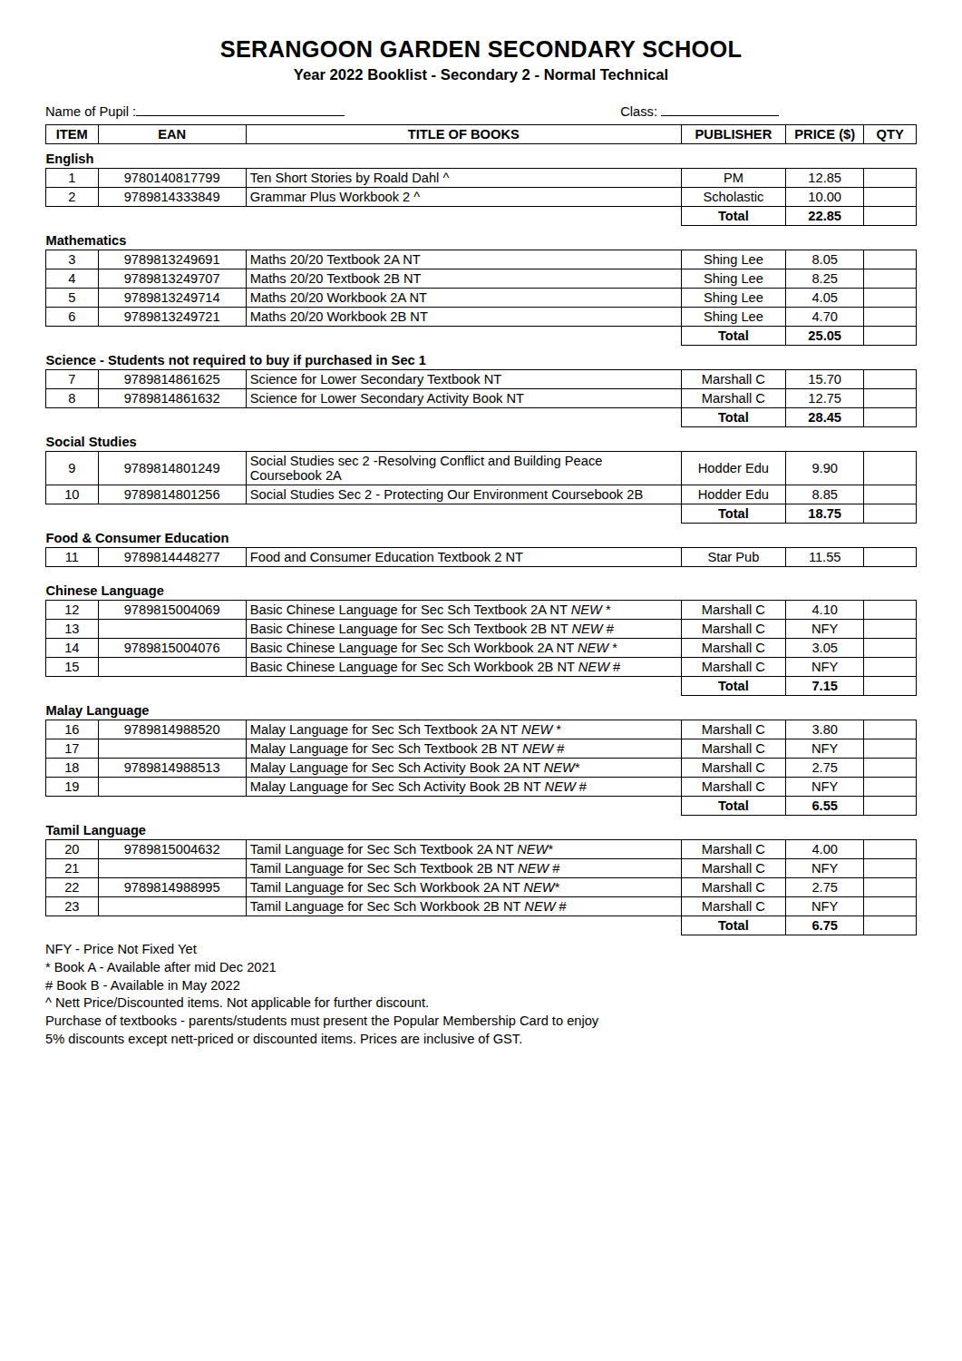SERANGOON GARDEN SECONDARY SCHOOL
Year 2022 Booklist - Secondary 2 - Normal Technical
Name of Pupil :
Class:
| ITEM | EAN | TITLE OF BOOKS | PUBLISHER | PRICE ($) | QTY |
| --- | --- | --- | --- | --- | --- |
| English |
| 1 | 9780140817799 | Ten Short Stories by Roald Dahl ^ | PM | 12.85 | |
| 2 | 9789814333849 | Grammar Plus Workbook 2 ^ | Scholastic | 10.00 | |
| | | | Total | 22.85 | |
| Mathematics |
| 3 | 9789813249691 | Maths 20/20 Textbook 2A NT | Shing Lee | 8.05 | |
| 4 | 9789813249707 | Maths 20/20 Textbook 2B NT | Shing Lee | 8.25 | |
| 5 | 9789813249714 | Maths 20/20 Workbook 2A NT | Shing Lee | 4.05 | |
| 6 | 9789813249721 | Maths 20/20 Workbook 2B NT | Shing Lee | 4.70 | |
| | | | Total | 25.05 | |
| Science - Students not required to buy if purchased in Sec 1 |
| 7 | 9789814861625 | Science for Lower Secondary Textbook NT | Marshall C | 15.70 | |
| 8 | 9789814861632 | Science for Lower Secondary Activity Book NT | Marshall C | 12.75 | |
| | | | Total | 28.45 | |
| Social Studies |
| 9 | 9789814801249 | Social Studies sec 2 -Resolving Conflict and Building Peace Coursebook 2A | Hodder Edu | 9.90 | |
| 10 | 9789814801256 | Social Studies Sec 2 - Protecting Our Environment Coursebook 2B | Hodder Edu | 8.85 | |
| | | | Total | 18.75 | |
| Food & Consumer Education |
| 11 | 9789814448277 | Food and Consumer Education Textbook 2 NT | Star Pub | 11.55 | |
| Chinese Language |
| 12 | 9789815004069 | Basic Chinese Language for Sec Sch Textbook 2A NT NEW * | Marshall C | 4.10 | |
| 13 | | Basic Chinese Language for Sec Sch Textbook 2B NT NEW # | Marshall C | NFY | |
| 14 | 9789815004076 | Basic Chinese Language for Sec Sch Workbook 2A NT NEW * | Marshall C | 3.05 | |
| 15 | | Basic Chinese Language for Sec Sch Workbook 2B NT NEW # | Marshall C | NFY | |
| | | | Total | 7.15 | |
| Malay Language |
| 16 | 9789814988520 | Malay Language for Sec Sch Textbook 2A NT NEW * | Marshall C | 3.80 | |
| 17 | | Malay Language for Sec Sch Textbook 2B NT NEW # | Marshall C | NFY | |
| 18 | 9789814988513 | Malay Language for Sec Sch Activity Book 2A NT NEW * | Marshall C | 2.75 | |
| 19 | | Malay Language for Sec Sch Activity Book 2B NT NEW # | Marshall C | NFY | |
| | | | Total | 6.55 | |
| Tamil Language |
| 20 | 9789815004632 | Tamil Language for Sec Sch Textbook 2A NT NEW * | Marshall C | 4.00 | |
| 21 | | Tamil Language for Sec Sch Textbook 2B NT NEW # | Marshall C | NFY | |
| 22 | 9789814988995 | Tamil Language for Sec Sch Workbook 2A NT NEW * | Marshall C | 2.75 | |
| 23 | | Tamil Language for Sec Sch Workbook 2B NT NEW # | Marshall C | NFY | |
| | | | Total | 6.75 | |
NFY - Price Not Fixed Yet
* Book A - Available after mid Dec 2021
# Book B - Available in May 2022
^ Nett Price/Discounted items. Not applicable for further discount.
Purchase of textbooks - parents/students must present the Popular Membership Card to enjoy
5% discounts except nett-priced or discounted items. Prices are inclusive of GST.